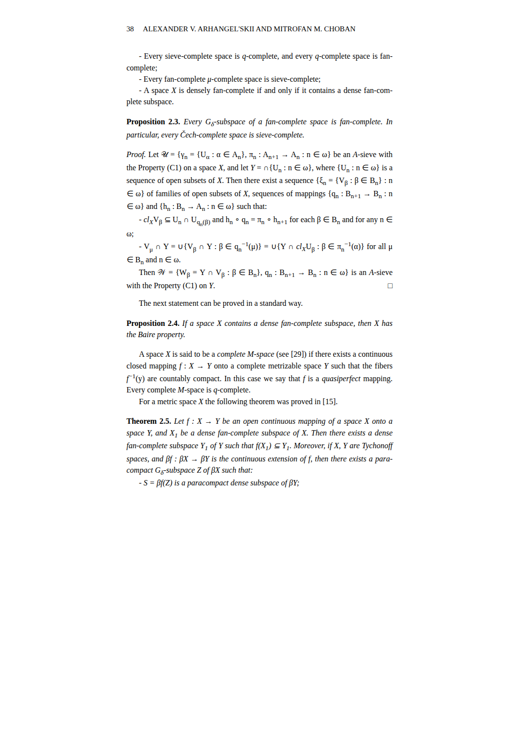38 ALEXANDER V. ARHANGEL'SKII AND MITROFAN M. CHOBAN
Every sieve-complete space is q-complete, and every q-complete space is fan-complete;
Every fan-complete μ-complete space is sieve-complete;
A space X is densely fan-complete if and only if it contains a dense fan-complete subspace.
Proposition 2.3. Every Gδ-subspace of a fan-complete space is fan-complete. In particular, every Čech-complete space is sieve-complete.
Proof. Let 𝒰 = {γn = {Uα : α ∈ An}, πn : An+1 → An : n ∈ ω} be an A-sieve with the Property (C1) on a space X, and let Y = ∩{Un : n ∈ ω}, where {Un : n ∈ ω} is a sequence of open subsets of X. Then there exist a sequence {ξn = {Vβ : β ∈ Bn} : n ∈ ω} of families of open subsets of X, sequences of mappings {qn : Bn+1 → Bn : n ∈ ω} and {hn : Bn → An : n ∈ ω} such that:
clXVβ ⊆ Un ∩ Uqn(β) and hn ∘ qn = πn ∘ hn+1 for each β ∈ Bn and for any n ∈ ω;
Vμ ∩ Y = ∪{Vβ ∩ Y : β ∈ qn−1(μ)} = ∪{Y ∩ clXUβ : β ∈ πn−1(α)} for all μ ∈ Bn and n ∈ ω.
Then 𝒲 = {Wβ = Y ∩ Vβ : β ∈ Bn}, qn : Bn+1 → Bn : n ∈ ω} is an A-sieve with the Property (C1) on Y. □
The next statement can be proved in a standard way.
Proposition 2.4. If a space X contains a dense fan-complete subspace, then X has the Baire property.
A space X is said to be a complete M-space (see [29]) if there exists a continuous closed mapping f : X → Y onto a complete metrizable space Y such that the fibers f−1(y) are countably compact. In this case we say that f is a quasiperfect mapping. Every complete M-space is q-complete.
For a metric space X the following theorem was proved in [15].
Theorem 2.5. Let f : X → Y be an open continuous mapping of a space X onto a space Y, and X1 be a dense fan-complete subspace of X. Then there exists a dense fan-complete subspace Y1 of Y such that f(X1) ⊆ Y1. Moreover, if X, Y are Tychonoff spaces, and βf : βX → βY is the continuous extension of f, then there exists a paracompact Gδ-subspace Z of βX such that:
S = βf(Z) is a paracompact dense subspace of βY;